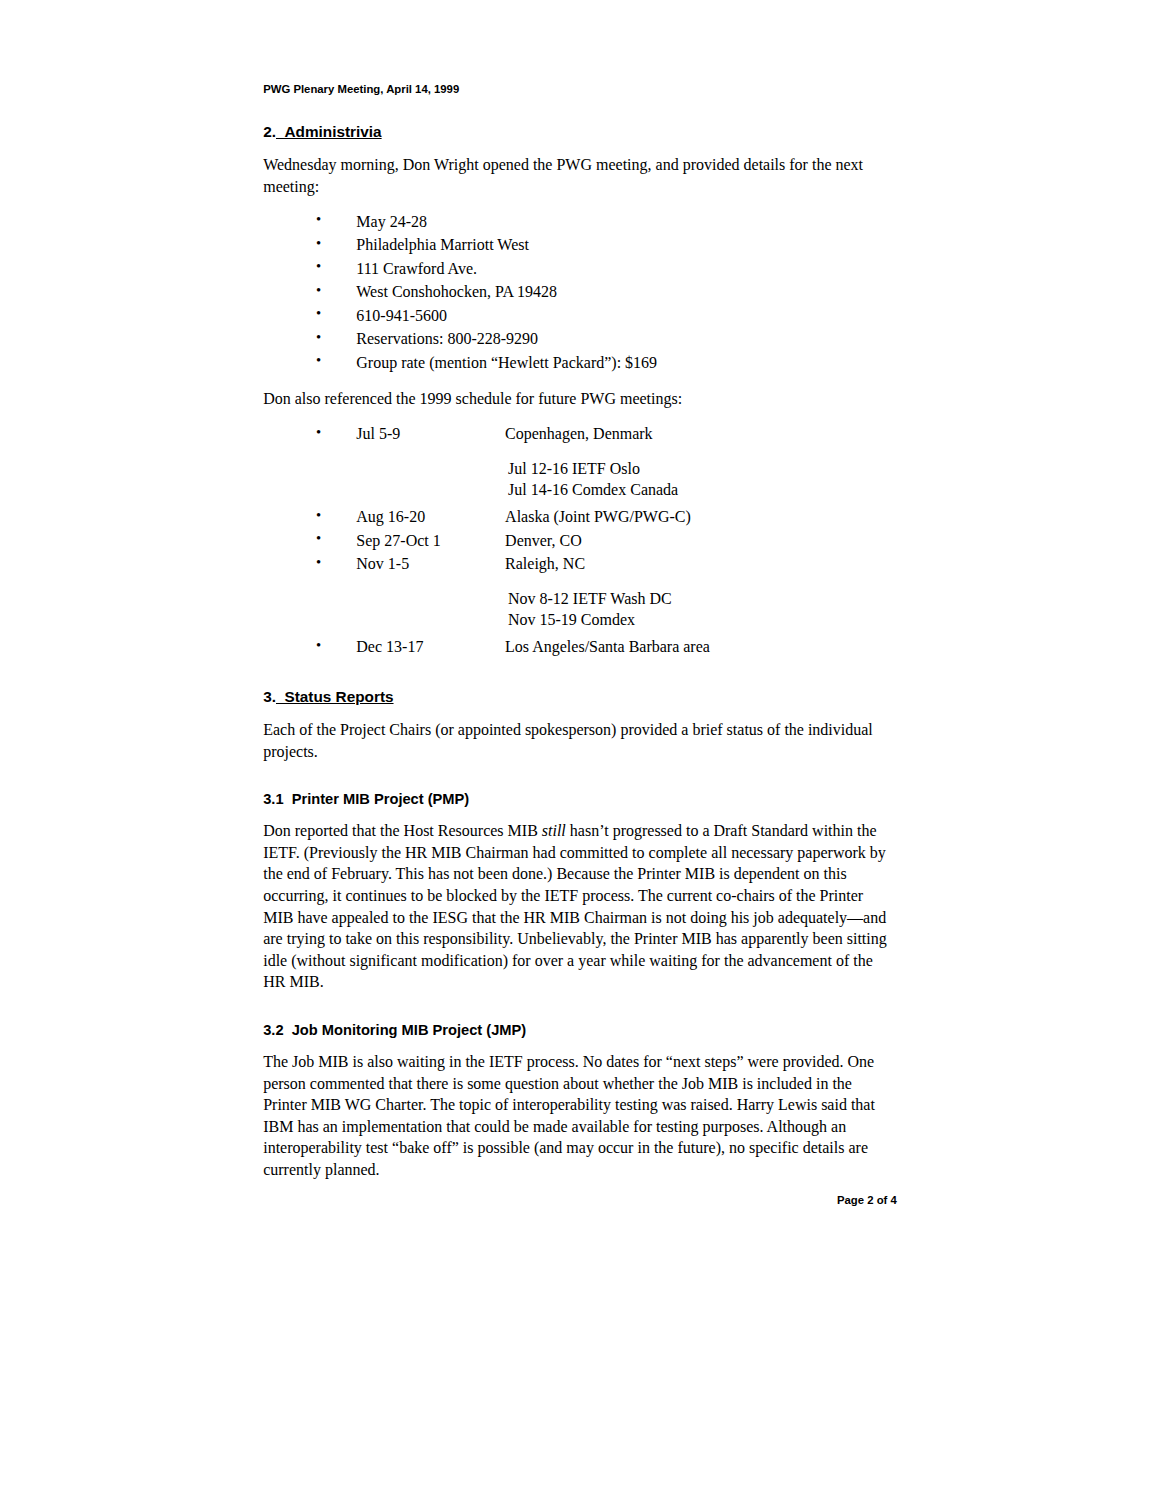PWG Plenary Meeting, April 14, 1999
2. Administrivia
Wednesday morning, Don Wright opened the PWG meeting, and provided details for the next meeting:
May 24-28
Philadelphia Marriott West
111 Crawford Ave.
West Conshohocken, PA 19428
610-941-5600
Reservations: 800-228-9290
Group rate (mention “Hewlett Packard”): $169
Don also referenced the 1999 schedule for future PWG meetings:
Jul 5-9 Copenhagen, Denmark
Jul 12-16 IETF Oslo
Jul 14-16 Comdex Canada
Aug 16-20 Alaska (Joint PWG/PWG-C)
Sep 27-Oct 1 Denver, CO
Nov 1-5 Raleigh, NC
Nov 8-12 IETF Wash DC
Nov 15-19 Comdex
Dec 13-17 Los Angeles/Santa Barbara area
3. Status Reports
Each of the Project Chairs (or appointed spokesperson) provided a brief status of the individual projects.
3.1 Printer MIB Project (PMP)
Don reported that the Host Resources MIB still hasn’t progressed to a Draft Standard within the IETF. (Previously the HR MIB Chairman had committed to complete all necessary paperwork by the end of February. This has not been done.) Because the Printer MIB is dependent on this occurring, it continues to be blocked by the IETF process. The current co-chairs of the Printer MIB have appealed to the IESG that the HR MIB Chairman is not doing his job adequately—and are trying to take on this responsibility. Unbelievably, the Printer MIB has apparently been sitting idle (without significant modification) for over a year while waiting for the advancement of the HR MIB.
3.2 Job Monitoring MIB Project (JMP)
The Job MIB is also waiting in the IETF process. No dates for “next steps” were provided. One person commented that there is some question about whether the Job MIB is included in the Printer MIB WG Charter. The topic of interoperability testing was raised. Harry Lewis said that IBM has an implementation that could be made available for testing purposes. Although an interoperability test “bake off” is possible (and may occur in the future), no specific details are currently planned.
Page 2 of 4